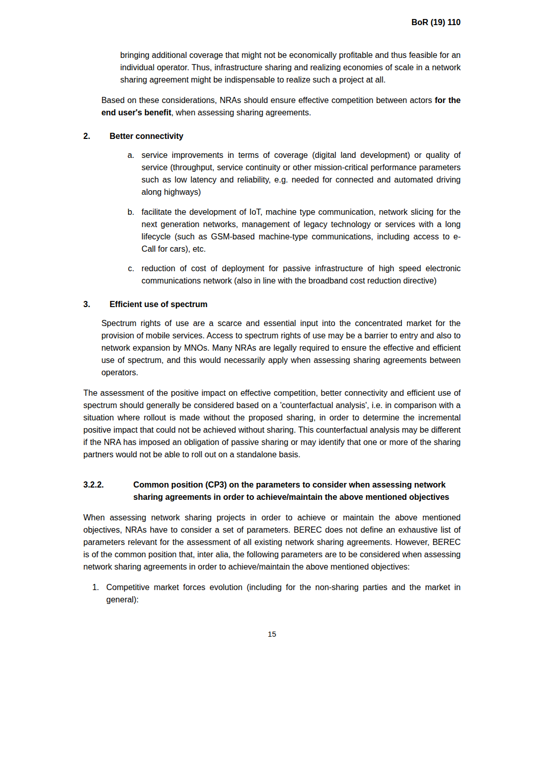BoR (19) 110
bringing additional coverage that might not be economically profitable and thus feasible for an individual operator. Thus, infrastructure sharing and realizing economies of scale in a network sharing agreement might be indispensable to realize such a project at all.
Based on these considerations, NRAs should ensure effective competition between actors for the end user's benefit, when assessing sharing agreements.
2. Better connectivity
service improvements in terms of coverage (digital land development) or quality of service (throughput, service continuity or other mission-critical performance parameters such as low latency and reliability, e.g. needed for connected and automated driving along highways)
facilitate the development of IoT, machine type communication, network slicing for the next generation networks, management of legacy technology or services with a long lifecycle (such as GSM-based machine-type communications, including access to e-Call for cars), etc.
reduction of cost of deployment for passive infrastructure of high speed electronic communications network (also in line with the broadband cost reduction directive)
3. Efficient use of spectrum
Spectrum rights of use are a scarce and essential input into the concentrated market for the provision of mobile services. Access to spectrum rights of use may be a barrier to entry and also to network expansion by MNOs. Many NRAs are legally required to ensure the effective and efficient use of spectrum, and this would necessarily apply when assessing sharing agreements between operators.
The assessment of the positive impact on effective competition, better connectivity and efficient use of spectrum should generally be considered based on a 'counterfactual analysis', i.e. in comparison with a situation where rollout is made without the proposed sharing, in order to determine the incremental positive impact that could not be achieved without sharing. This counterfactual analysis may be different if the NRA has imposed an obligation of passive sharing or may identify that one or more of the sharing partners would not be able to roll out on a standalone basis.
3.2.2. Common position (CP3) on the parameters to consider when assessing network sharing agreements in order to achieve/maintain the above mentioned objectives
When assessing network sharing projects in order to achieve or maintain the above mentioned objectives, NRAs have to consider a set of parameters. BEREC does not define an exhaustive list of parameters relevant for the assessment of all existing network sharing agreements. However, BEREC is of the common position that, inter alia, the following parameters are to be considered when assessing network sharing agreements in order to achieve/maintain the above mentioned objectives:
Competitive market forces evolution (including for the non-sharing parties and the market in general):
15